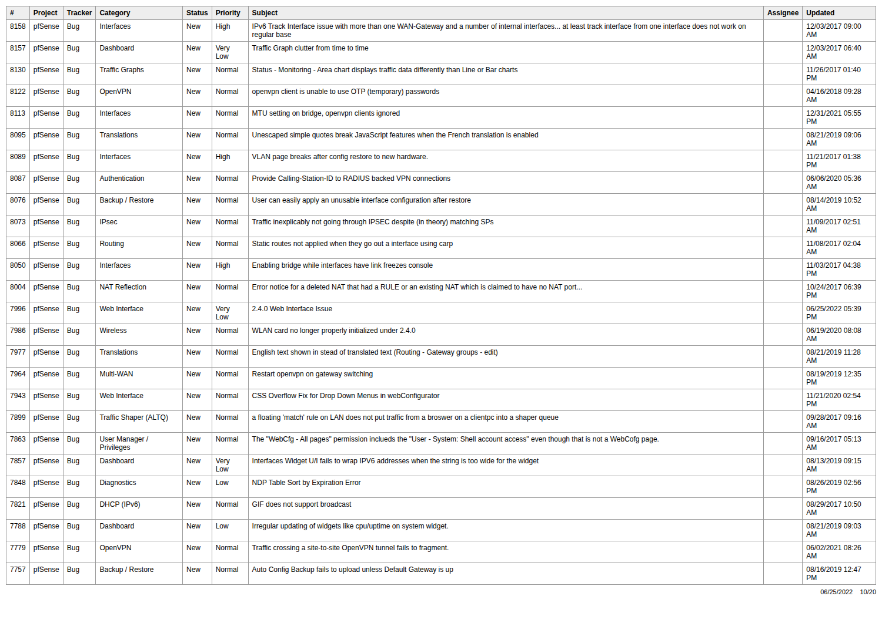| # | Project | Tracker | Category | Status | Priority | Subject | Assignee | Updated |
| --- | --- | --- | --- | --- | --- | --- | --- | --- |
| 8158 | pfSense | Bug | Interfaces | New | High | IPv6 Track Interface issue with more than one WAN-Gateway and a number of internal interfaces... at least track interface from one interface does not work on regular base | | 12/03/2017 09:00 AM |
| 8157 | pfSense | Bug | Dashboard | New | Very Low | Traffic Graph clutter from time to time | | 12/03/2017 06:40 AM |
| 8130 | pfSense | Bug | Traffic Graphs | New | Normal | Status - Monitoring - Area chart displays traffic data differently than Line or Bar charts | | 11/26/2017 01:40 PM |
| 8122 | pfSense | Bug | OpenVPN | New | Normal | openvpn client is unable to use OTP (temporary) passwords | | 04/16/2018 09:28 AM |
| 8113 | pfSense | Bug | Interfaces | New | Normal | MTU setting on bridge, openvpn clients ignored | | 12/31/2021 05:55 PM |
| 8095 | pfSense | Bug | Translations | New | Normal | Unescaped simple quotes break JavaScript features when the French translation is enabled | | 08/21/2019 09:06 AM |
| 8089 | pfSense | Bug | Interfaces | New | High | VLAN page breaks after config restore to new hardware. | | 11/21/2017 01:38 PM |
| 8087 | pfSense | Bug | Authentication | New | Normal | Provide Calling-Station-ID to RADIUS backed VPN connections | | 06/06/2020 05:36 AM |
| 8076 | pfSense | Bug | Backup / Restore | New | Normal | User can easily apply an unusable interface configuration after restore | | 08/14/2019 10:52 AM |
| 8073 | pfSense | Bug | IPsec | New | Normal | Traffic inexplicably not going through IPSEC despite (in theory) matching SPs | | 11/09/2017 02:51 AM |
| 8066 | pfSense | Bug | Routing | New | Normal | Static routes not applied when they go out a interface using carp | | 11/08/2017 02:04 AM |
| 8050 | pfSense | Bug | Interfaces | New | High | Enabling bridge while interfaces have link freezes console | | 11/03/2017 04:38 PM |
| 8004 | pfSense | Bug | NAT Reflection | New | Normal | Error notice for a deleted NAT that had a RULE or an existing NAT which is claimed to have no NAT port... | | 10/24/2017 06:39 PM |
| 7996 | pfSense | Bug | Web Interface | New | Very Low | 2.4.0 Web Interface Issue | | 06/25/2022 05:39 PM |
| 7986 | pfSense | Bug | Wireless | New | Normal | WLAN card no longer properly initialized under 2.4.0 | | 06/19/2020 08:08 AM |
| 7977 | pfSense | Bug | Translations | New | Normal | English text shown in stead of translated text (Routing - Gateway groups - edit) | | 08/21/2019 11:28 AM |
| 7964 | pfSense | Bug | Multi-WAN | New | Normal | Restart openvpn on gateway switching | | 08/19/2019 12:35 PM |
| 7943 | pfSense | Bug | Web Interface | New | Normal | CSS Overflow Fix for Drop Down Menus in webConfigurator | | 11/21/2020 02:54 PM |
| 7899 | pfSense | Bug | Traffic Shaper (ALTQ) | New | Normal | a floating 'match' rule on LAN does not put traffic from a broswer on a clientpc into a shaper queue | | 09/28/2017 09:16 AM |
| 7863 | pfSense | Bug | User Manager / Privileges | New | Normal | The "WebCfg - All pages" permission inclueds the "User - System: Shell account access" even though that is not a WebCofg page. | | 09/16/2017 05:13 AM |
| 7857 | pfSense | Bug | Dashboard | New | Very Low | Interfaces Widget U/I fails to wrap IPV6 addresses when the string is too wide for the widget | | 08/13/2019 09:15 AM |
| 7848 | pfSense | Bug | Diagnostics | New | Low | NDP Table Sort by Expiration Error | | 08/26/2019 02:56 PM |
| 7821 | pfSense | Bug | DHCP (IPv6) | New | Normal | GIF does not support broadcast | | 08/29/2017 10:50 AM |
| 7788 | pfSense | Bug | Dashboard | New | Low | Irregular updating of widgets like cpu/uptime on system widget. | | 08/21/2019 09:03 AM |
| 7779 | pfSense | Bug | OpenVPN | New | Normal | Traffic crossing a site-to-site OpenVPN tunnel fails to fragment. | | 06/02/2021 08:26 AM |
| 7757 | pfSense | Bug | Backup / Restore | New | Normal | Auto Config Backup fails to upload unless Default Gateway is up | | 08/16/2019 12:47 PM |
06/25/2022 10/20